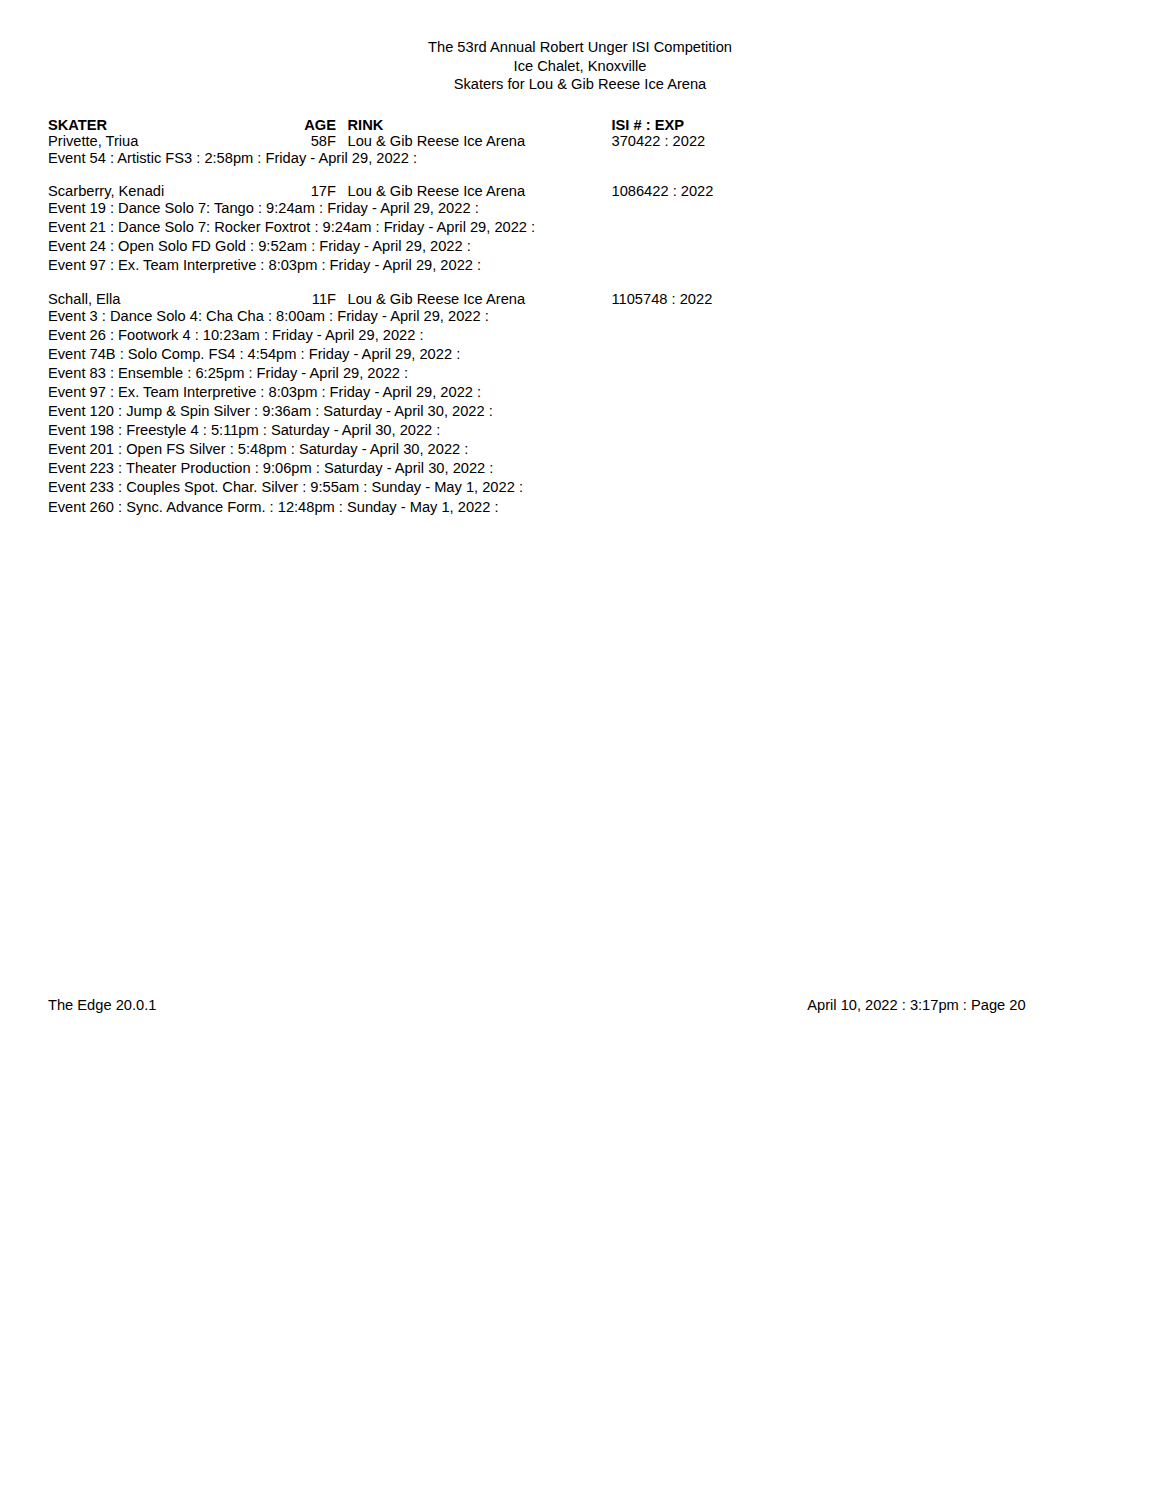The 53rd Annual Robert Unger ISI Competition
Ice Chalet, Knoxville
Skaters for Lou & Gib Reese Ice Arena
| SKATER | AGE | RINK | ISI # : EXP |
| --- | --- | --- | --- |
| Privette, Triua | 58F | Lou & Gib Reese Ice Arena | 370422 : 2022 |
| Event 54 : Artistic FS3 : 2:58pm : Friday - April 29, 2022 : |
| Scarberry, Kenadi | 17F | Lou & Gib Reese Ice Arena | 1086422 : 2022 |
| Event 19 : Dance Solo 7: Tango : 9:24am : Friday - April 29, 2022 : Event 21 : Dance Solo 7: Rocker Foxtrot : 9:24am : Friday - April 29, 2022 : Event 24 : Open Solo FD Gold : 9:52am : Friday - April 29, 2022 : Event 97 : Ex. Team Interpretive : 8:03pm : Friday - April 29, 2022 : |
| Schall, Ella | 11F | Lou & Gib Reese Ice Arena | 1105748 : 2022 |
| Event 3 : Dance Solo 4: Cha Cha : 8:00am : Friday - April 29, 2022 : Event 26 : Footwork 4 : 10:23am : Friday - April 29, 2022 : Event 74B : Solo Comp. FS4 : 4:54pm : Friday - April 29, 2022 : Event 83 : Ensemble : 6:25pm : Friday - April 29, 2022 : Event 97 : Ex. Team Interpretive : 8:03pm : Friday - April 29, 2022 : Event 120 : Jump & Spin Silver : 9:36am : Saturday - April 30, 2022 : Event 198 : Freestyle 4 : 5:11pm : Saturday - April 30, 2022 : Event 201 : Open FS Silver : 5:48pm : Saturday - April 30, 2022 : Event 223 : Theater Production : 9:06pm : Saturday - April 30, 2022 : Event 233 : Couples Spot. Char. Silver : 9:55am : Sunday - May 1, 2022 : Event 260 : Sync. Advance Form. : 12:48pm : Sunday - May 1, 2022 : |
The Edge 20.0.1 April 10, 2022 : 3:17pm : Page 20